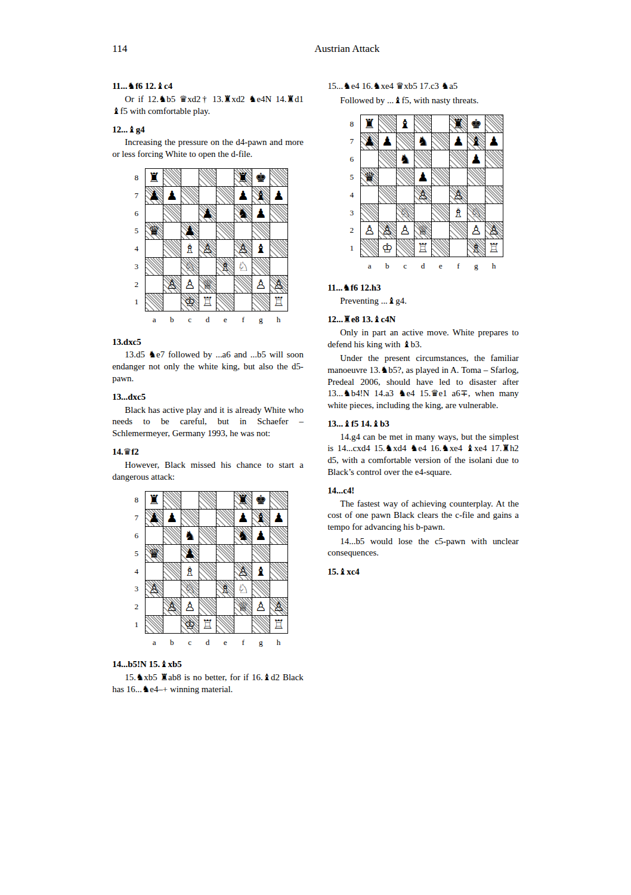114
Austrian Attack
11...♞f6 12.♝c4
Or if 12.♞b5 ♛xd2† 13.♜xd2 ♞e4N 14.♜d1 ♝f5 with comfortable play.
12...♝g4
Increasing the pressure on the d4-pawn and more or less forcing White to open the d-file.
| 8 | ♜ | | | | | ♜ | ♚ | |
| 7 | ♟ | ♟ | | | | ♟ | ♝ | ♟ |
| 6 | | | | ♟ | | ♞ | ♟ | |
| 5 | ♛ | | ♟ | | | | | |
| 4 | | | ♗ | ♙ | | ♙ | ♝ | |
| 3 | | | ♘ | | ♗ | ♘ | | |
| 2 | | ♙ | ♙ | ♕ | | | ♙ | ♙ |
| 1 | | | ♔ | ♖ | | | | ♖ |
| | a | b | c | d | e | f | g | h |
13.dxc5
13.d5 ♞e7 followed by ...a6 and ...b5 will soon endanger not only the white king, but also the d5-pawn.
13...dxc5
Black has active play and it is already White who needs to be careful, but in Schaefer – Schlemermeyer, Germany 1993, he was not:
14.♛f2
However, Black missed his chance to start a dangerous attack:
| 8 | ♜ | | | | | ♜ | ♚ | |
| 7 | ♟ | ♟ | | | | ♟ | ♝ | ♟ |
| 6 | | | ♞ | | | ♞ | ♟ | |
| 5 | ♛ | | ♟ | | | | | |
| 4 | | | ♗ | | | ♙ | ♝ | |
| 3 | ♙ | | ♘ | | ♗ | ♘ | | |
| 2 | | ♙ | ♙ | | | ♕ | ♙ | ♙ |
| 1 | | | ♔ | ♖ | | | | ♖ |
| | a | b | c | d | e | f | g | h |
14...b5!N 15.♝xb5
15.♞xb5 ♜ab8 is no better, for if 16.♝d2 Black has 16...♞e4–+ winning material.
15...♞e4 16.♞xe4 ♛xb5 17.c3 ♞a5
Followed by ...♝f5, with nasty threats.
| 8 | ♜ | | ♝ | | | ♜ | ♚ | |
| 7 | ♟ | ♟ | | ♞ | | ♟ | ♝ | ♟ |
| 6 | | | ♞ | | | | ♟ | |
| 5 | ♛ | | | ♟ | | | | |
| 4 | | | | ♙ | | ♙ | | |
| 3 | | | ♘ | | | ♗ | ♘ | |
| 2 | ♙ | ♙ | ♙ | ♕ | | | ♙ | ♙ |
| 1 | | ♔ | | ♖ | | | ♗ | ♖ |
| | a | b | c | d | e | f | g | h |
11...♞f6 12.h3
Preventing ...♝g4.
12...♜e8 13.♝c4N
Only in part an active move. White prepares to defend his king with ♝b3.
Under the present circumstances, the familiar manoeuvre 13.♞b5?, as played in A. Toma – Sfarlog, Predeal 2006, should have led to disaster after 13...♞b4!N 14.a3 ♞e4 15.♛e1 a6∓, when many white pieces, including the king, are vulnerable.
13...♝f5 14.♝b3
14.g4 can be met in many ways, but the simplest is 14...cxd4 15.♞xd4 ♞e4 16.♞xe4 ♝xe4 17.♜h2 d5, with a comfortable version of the isolani due to Black’s control over the e4-square.
14...c4!
The fastest way of achieving counterplay. At the cost of one pawn Black clears the c-file and gains a tempo for advancing his b-pawn.
14...b5 would lose the c5-pawn with unclear consequences.
15.♝xc4